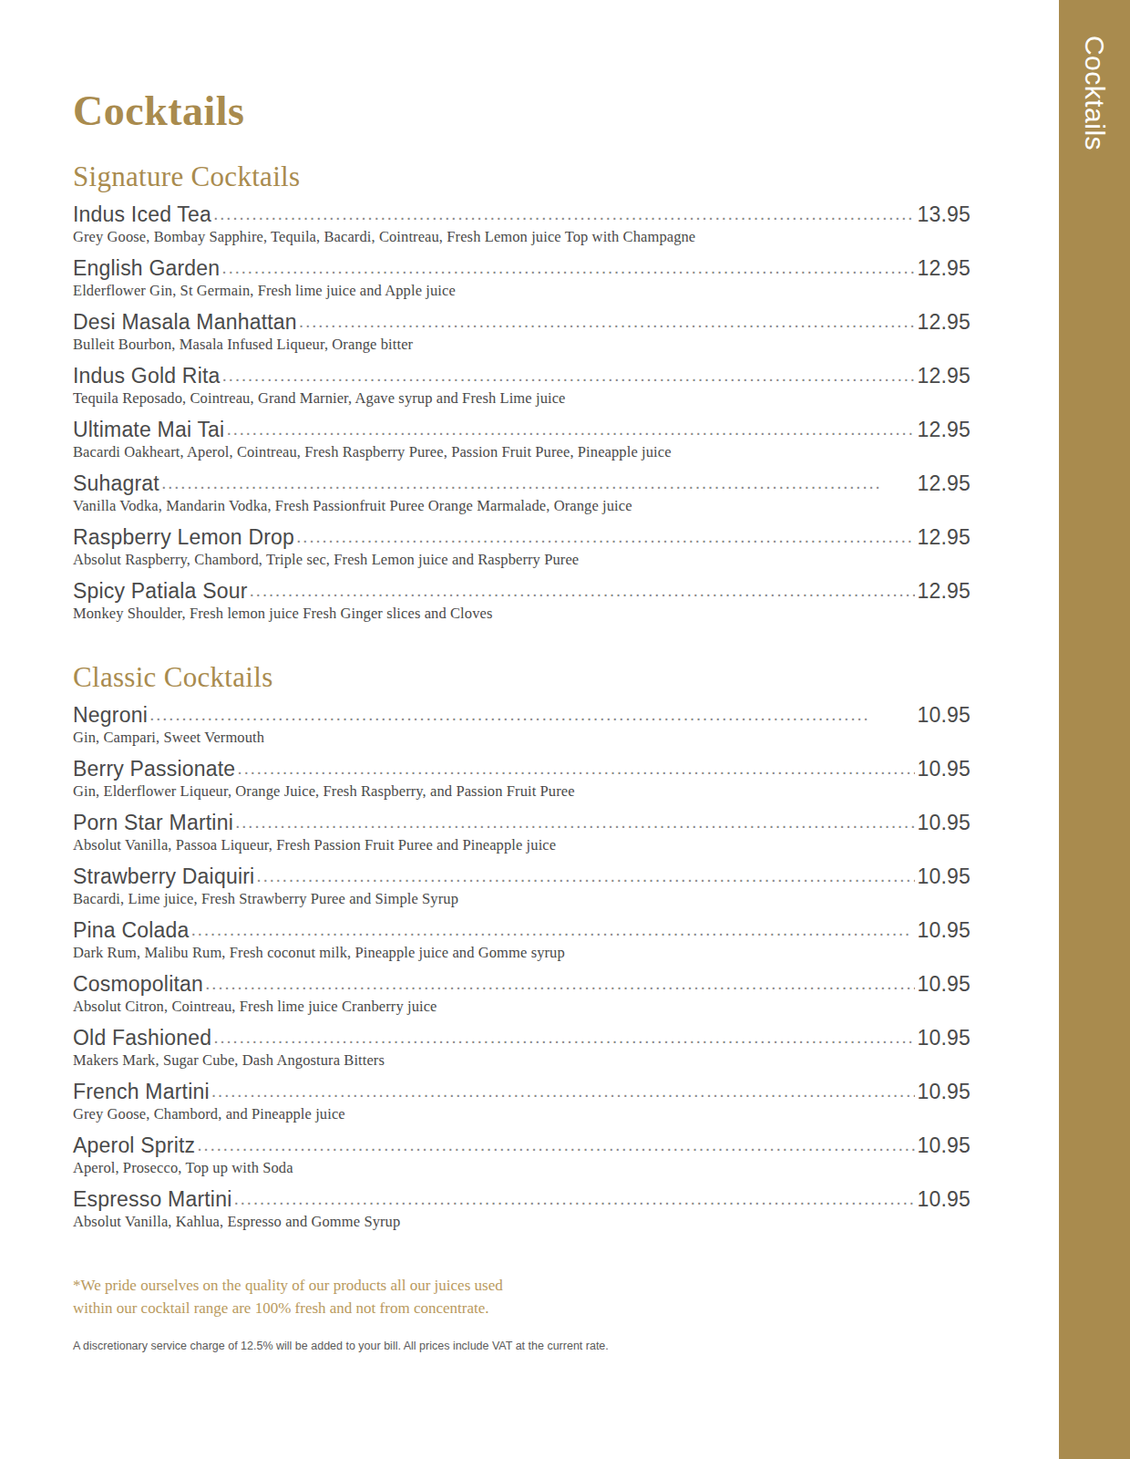Cocktails
Cocktails
Signature Cocktails
Indus Iced Tea ................................................................................................................ 13.95
Grey Goose, Bombay Sapphire, Tequila, Bacardi, Cointreau, Fresh Lemon juice Top with Champagne
English Garden ................................................................................................................ 12.95
Elderflower Gin, St Germain, Fresh lime juice and Apple juice
Desi Masala Manhattan ................................................................................................................ 12.95
Bulleit Bourbon, Masala Infused Liqueur, Orange bitter
Indus Gold Rita ................................................................................................................ 12.95
Tequila Reposado, Cointreau, Grand Marnier, Agave syrup and Fresh Lime juice
Ultimate Mai Tai ................................................................................................................ 12.95
Bacardi Oakheart, Aperol, Cointreau, Fresh Raspberry Puree, Passion Fruit Puree, Pineapple juice
Suhagrat ................................................................................................................ 12.95
Vanilla Vodka, Mandarin Vodka, Fresh Passionfruit Puree Orange Marmalade, Orange juice
Raspberry Lemon Drop ................................................................................................................ 12.95
Absolut Raspberry, Chambord, Triple sec, Fresh Lemon juice and Raspberry Puree
Spicy Patiala Sour ................................................................................................................ 12.95
Monkey Shoulder, Fresh lemon juice Fresh Ginger slices and Cloves
Classic Cocktails
Negroni ................................................................................................................ 10.95
Gin, Campari, Sweet Vermouth
Berry Passionate ................................................................................................................ 10.95
Gin, Elderflower Liqueur, Orange Juice, Fresh Raspberry, and Passion Fruit Puree
Porn Star Martini ................................................................................................................ 10.95
Absolut Vanilla, Passoa Liqueur, Fresh Passion Fruit Puree and Pineapple juice
Strawberry Daiquiri ................................................................................................................ 10.95
Bacardi, Lime juice, Fresh Strawberry Puree and Simple Syrup
Pina Colada ................................................................................................................ 10.95
Dark Rum, Malibu Rum, Fresh coconut milk, Pineapple juice and Gomme syrup
Cosmopolitan ................................................................................................................ 10.95
Absolut Citron, Cointreau, Fresh lime juice Cranberry juice
Old Fashioned ................................................................................................................ 10.95
Makers Mark, Sugar Cube, Dash Angostura Bitters
French Martini ................................................................................................................ 10.95
Grey Goose, Chambord, and Pineapple juice
Aperol Spritz ................................................................................................................ 10.95
Aperol, Prosecco, Top up with Soda
Espresso Martini ................................................................................................................ 10.95
Absolut Vanilla, Kahlua, Espresso and Gomme Syrup
*We pride ourselves on the quality of our products all our juices used
within our cocktail range are 100% fresh and not from concentrate.
A discretionary service charge of 12.5% will be added to your bill. All prices include VAT at the current rate.